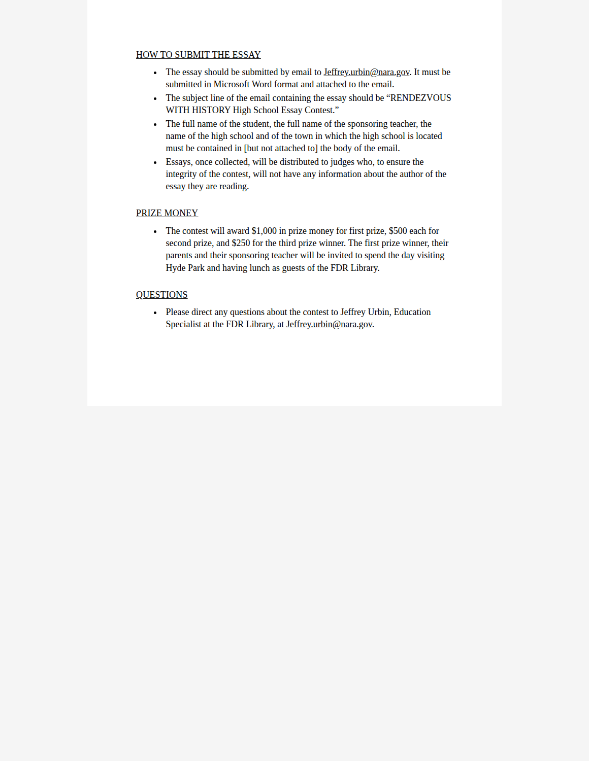HOW TO SUBMIT THE ESSAY
The essay should be submitted by email to Jeffrey.urbin@nara.gov. It must be submitted in Microsoft Word format and attached to the email.
The subject line of the email containing the essay should be “RENDEZVOUS WITH HISTORY High School Essay Contest.”
The full name of the student, the full name of the sponsoring teacher, the name of the high school and of the town in which the high school is located must be contained in [but not attached to] the body of the email.
Essays, once collected, will be distributed to judges who, to ensure the integrity of the contest, will not have any information about the author of the essay they are reading.
PRIZE MONEY
The contest will award $1,000 in prize money for first prize, $500 each for second prize, and $250 for the third prize winner. The first prize winner, their parents and their sponsoring teacher will be invited to spend the day visiting Hyde Park and having lunch as guests of the FDR Library.
QUESTIONS
Please direct any questions about the contest to Jeffrey Urbin, Education Specialist at the FDR Library, at Jeffrey.urbin@nara.gov.